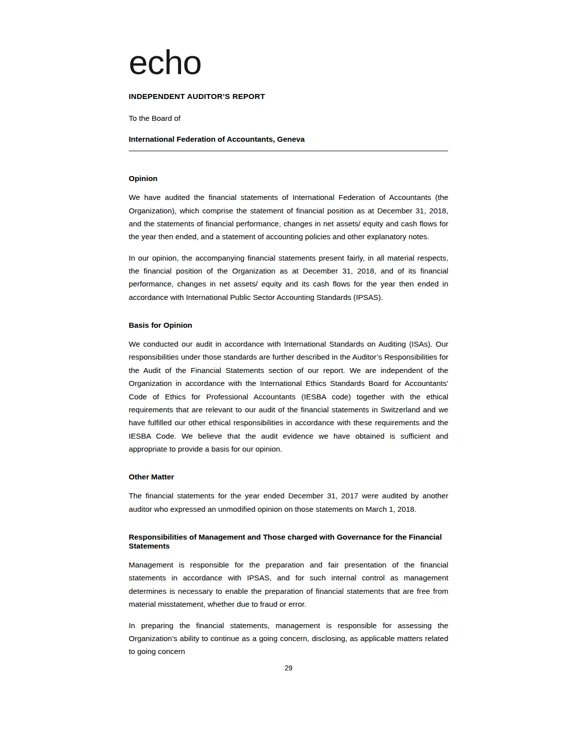echo
INDEPENDENT AUDITOR’S REPORT
To the Board of
International Federation of Accountants, Geneva
Opinion
We have audited the financial statements of International Federation of Accountants (the Organization), which comprise the statement of financial position as at December 31, 2018, and the statements of financial performance, changes in net assets/ equity and cash flows for the year then ended, and a statement of accounting policies and other explanatory notes.
In our opinion, the accompanying financial statements present fairly, in all material respects, the financial position of the Organization as at December 31, 2018, and of its financial performance, changes in net assets/ equity and its cash flows for the year then ended in accordance with International Public Sector Accounting Standards (IPSAS).
Basis for Opinion
We conducted our audit in accordance with International Standards on Auditing (ISAs). Our responsibilities under those standards are further described in the Auditor’s Responsibilities for the Audit of the Financial Statements section of our report. We are independent of the Organization in accordance with the International Ethics Standards Board for Accountants’ Code of Ethics for Professional Accountants (IESBA code) together with the ethical requirements that are relevant to our audit of the financial statements in Switzerland and we have fulfilled our other ethical responsibilities in accordance with these requirements and the IESBA Code. We believe that the audit evidence we have obtained is sufficient and appropriate to provide a basis for our opinion.
Other Matter
The financial statements for the year ended December 31, 2017 were audited by another auditor who expressed an unmodified opinion on those statements on March 1, 2018.
Responsibilities of Management and Those charged with Governance for the Financial Statements
Management is responsible for the preparation and fair presentation of the financial statements in accordance with IPSAS, and for such internal control as management determines is necessary to enable the preparation of financial statements that are free from material misstatement, whether due to fraud or error.
In preparing the financial statements, management is responsible for assessing the Organization’s ability to continue as a going concern, disclosing, as applicable matters related to going concern
29